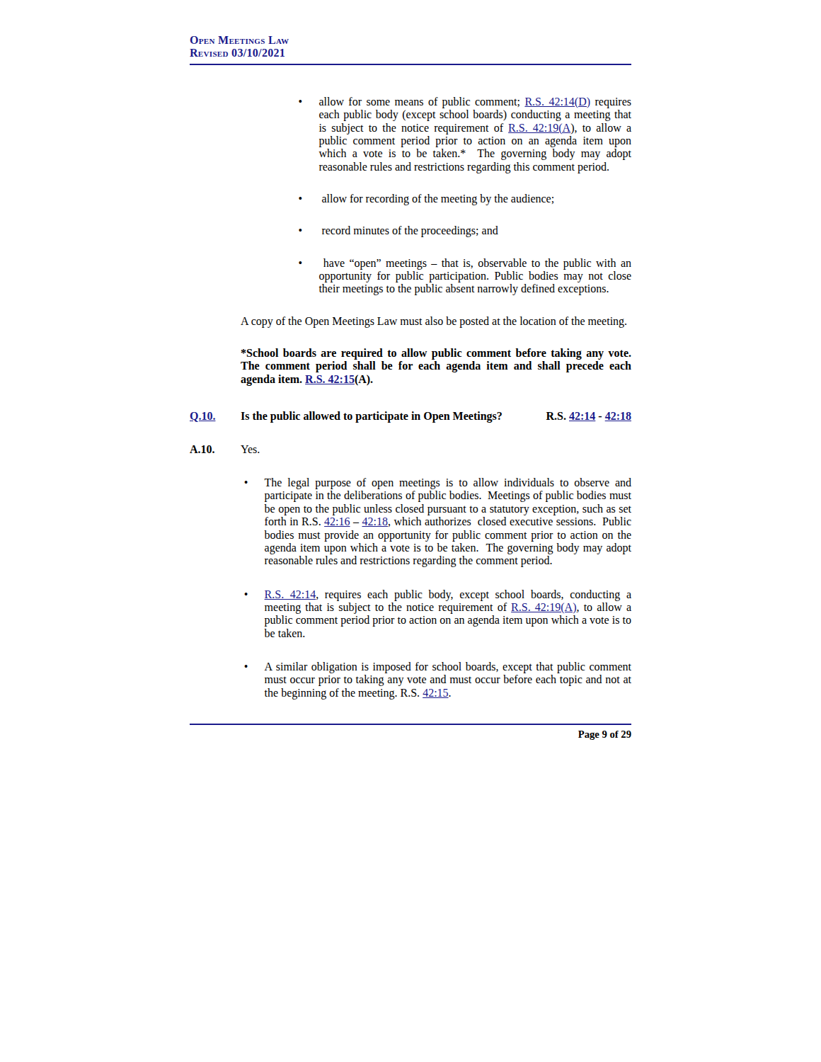Open Meetings Law Revised 03/10/2021
allow for some means of public comment; R.S. 42:14(D) requires each public body (except school boards) conducting a meeting that is subject to the notice requirement of R.S. 42:19(A), to allow a public comment period prior to action on an agenda item upon which a vote is to be taken.* The governing body may adopt reasonable rules and restrictions regarding this comment period.
allow for recording of the meeting by the audience;
record minutes of the proceedings; and
have “open” meetings – that is, observable to the public with an opportunity for public participation. Public bodies may not close their meetings to the public absent narrowly defined exceptions.
A copy of the Open Meetings Law must also be posted at the location of the meeting.
*School boards are required to allow public comment before taking any vote. The comment period shall be for each agenda item and shall precede each agenda item. R.S. 42:15(A).
Q.10.
Is the public allowed to participate in Open Meetings? R.S. 42:14 - 42:18
A.10.
Yes.
The legal purpose of open meetings is to allow individuals to observe and participate in the deliberations of public bodies. Meetings of public bodies must be open to the public unless closed pursuant to a statutory exception, such as set forth in R.S. 42:16 – 42:18, which authorizes closed executive sessions. Public bodies must provide an opportunity for public comment prior to action on the agenda item upon which a vote is to be taken. The governing body may adopt reasonable rules and restrictions regarding the comment period.
R.S. 42:14, requires each public body, except school boards, conducting a meeting that is subject to the notice requirement of R.S. 42:19(A), to allow a public comment period prior to action on an agenda item upon which a vote is to be taken.
A similar obligation is imposed for school boards, except that public comment must occur prior to taking any vote and must occur before each topic and not at the beginning of the meeting. R.S. 42:15.
Page 9 of 29